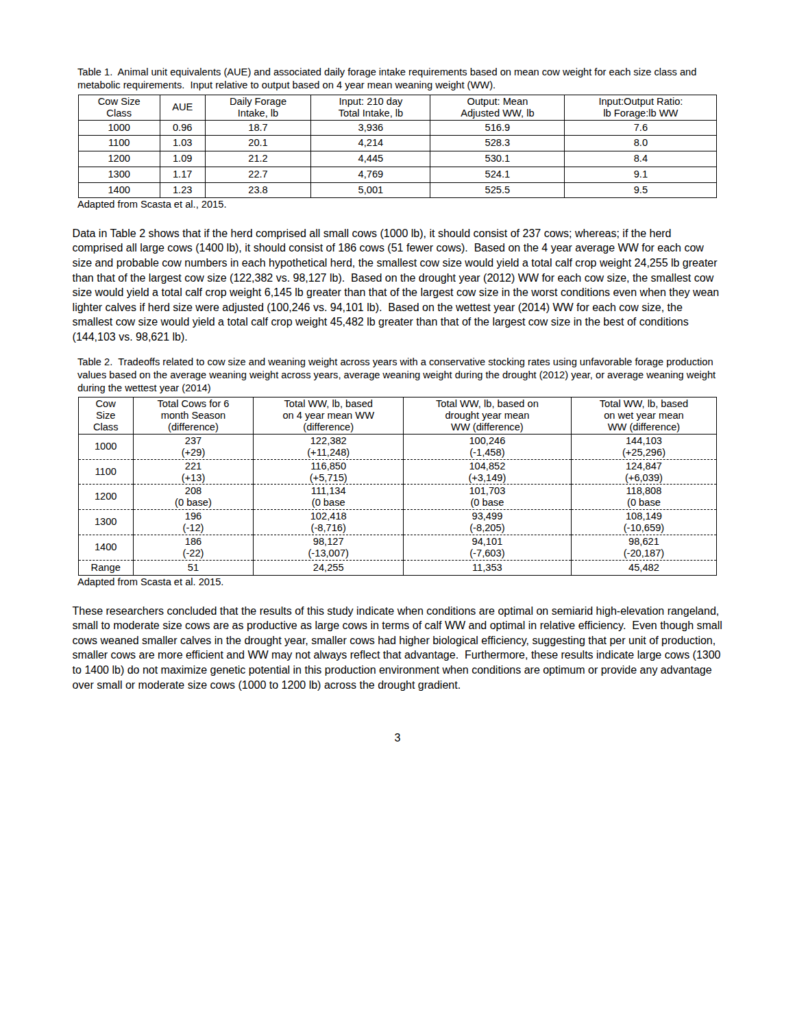Table 1. Animal unit equivalents (AUE) and associated daily forage intake requirements based on mean cow weight for each size class and metabolic requirements. Input relative to output based on 4 year mean weaning weight (WW).
| Cow Size Class | AUE | Daily Forage Intake, lb | Input: 210 day Total Intake, lb | Output: Mean Adjusted WW, lb | Input:Output Ratio: lb Forage:lb WW |
| --- | --- | --- | --- | --- | --- |
| 1000 | 0.96 | 18.7 | 3,936 | 516.9 | 7.6 |
| 1100 | 1.03 | 20.1 | 4,214 | 528.3 | 8.0 |
| 1200 | 1.09 | 21.2 | 4,445 | 530.1 | 8.4 |
| 1300 | 1.17 | 22.7 | 4,769 | 524.1 | 9.1 |
| 1400 | 1.23 | 23.8 | 5,001 | 525.5 | 9.5 |
Adapted from Scasta et al., 2015.
Data in Table 2 shows that if the herd comprised all small cows (1000 lb), it should consist of 237 cows; whereas; if the herd comprised all large cows (1400 lb), it should consist of 186 cows (51 fewer cows). Based on the 4 year average WW for each cow size and probable cow numbers in each hypothetical herd, the smallest cow size would yield a total calf crop weight 24,255 lb greater than that of the largest cow size (122,382 vs. 98,127 lb). Based on the drought year (2012) WW for each cow size, the smallest cow size would yield a total calf crop weight 6,145 lb greater than that of the largest cow size in the worst conditions even when they wean lighter calves if herd size were adjusted (100,246 vs. 94,101 lb). Based on the wettest year (2014) WW for each cow size, the smallest cow size would yield a total calf crop weight 45,482 lb greater than that of the largest cow size in the best of conditions (144,103 vs. 98,621 lb).
Table 2. Tradeoffs related to cow size and weaning weight across years with a conservative stocking rates using unfavorable forage production values based on the average weaning weight across years, average weaning weight during the drought (2012) year, or average weaning weight during the wettest year (2014)
| Cow Size Class | Total Cows for 6 month Season (difference) | Total WW, lb, based on 4 year mean WW (difference) | Total WW, lb, based on drought year mean WW (difference) | Total WW, lb, based on wet year mean WW (difference) |
| --- | --- | --- | --- | --- |
| 1000 | 237 (+29) | 122,382 (+11,248) | 100,246 (-1,458) | 144,103 (+25,296) |
| 1100 | 221 (+13) | 116,850 (+5,715) | 104,852 (+3,149) | 124,847 (+6,039) |
| 1200 | 208 (0 base) | 111,134 (0 base | 101,703 (0 base | 118,808 (0 base |
| 1300 | 196 (-12) | 102,418 (-8,716) | 93,499 (-8,205) | 108,149 (-10,659) |
| 1400 | 186 (-22) | 98,127 (-13,007) | 94,101 (-7,603) | 98,621 (-20,187) |
| Range | 51 | 24,255 | 11,353 | 45,482 |
Adapted from Scasta et al. 2015.
These researchers concluded that the results of this study indicate when conditions are optimal on semiarid high-elevation rangeland, small to moderate size cows are as productive as large cows in terms of calf WW and optimal in relative efficiency. Even though small cows weaned smaller calves in the drought year, smaller cows had higher biological efficiency, suggesting that per unit of production, smaller cows are more efficient and WW may not always reflect that advantage. Furthermore, these results indicate large cows (1300 to 1400 lb) do not maximize genetic potential in this production environment when conditions are optimum or provide any advantage over small or moderate size cows (1000 to 1200 lb) across the drought gradient.
3